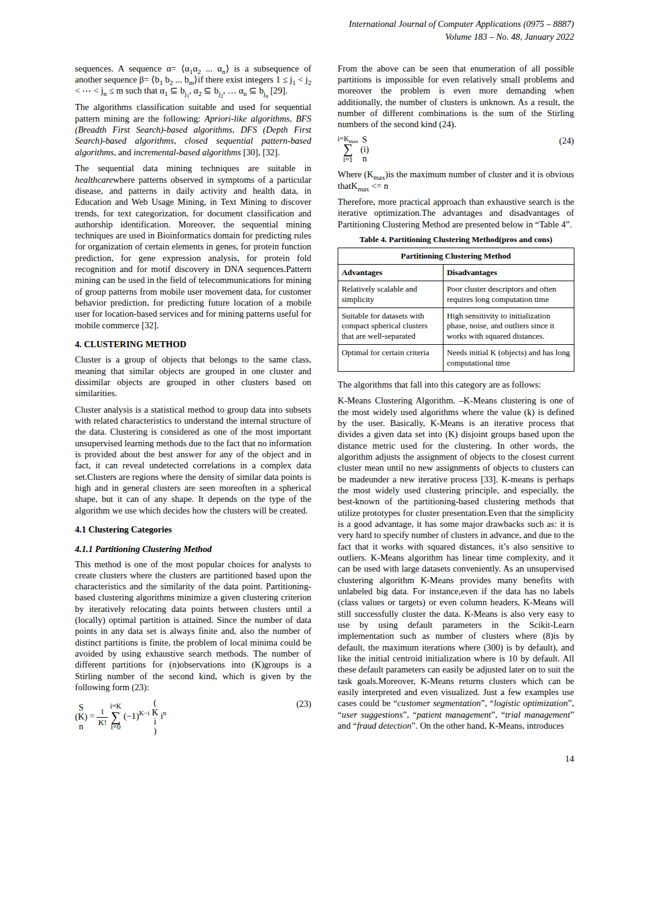International Journal of Computer Applications (0975 – 8887)
Volume 183 – No. 48, January 2022
sequences. A sequence α= ⟨α1α2 ... αn⟩ is a subsequence of another sequence β= ⟨b1 b2 ... bm⟩if there exist integers 1 ≤ j1 < j2 < ⋯ < jn ≤ m such that α1 ⊆ bj1, α2 ⊆ bj2, … αn ⊆ bjn [29].
The algorithms classification suitable and used for sequential pattern mining are the following: Apriori-like algorithms, BFS (Breadth First Search)-based algorithms, DFS (Depth First Search)-based algorithms, closed sequential pattern-based algorithms, and incremental-based algorithms [30], [32].
The sequential data mining techniques are suitable in healthcarewhere patterns observed in symptoms of a particular disease, and patterns in daily activity and health data, in Education and Web Usage Mining, in Text Mining to discover trends, for text categorization, for document classification and authorship identification. Moreover, the sequential mining techniques are used in Bioinformatics domain for predicting rules for organization of certain elements in genes, for protein function prediction, for gene expression analysis, for protein fold recognition and for motif discovery in DNA sequences.Pattern mining can be used in the field of telecommunications for mining of group patterns from mobile user movement data, for customer behavior prediction, for predicting future location of a mobile user for location-based services and for mining patterns useful for mobile commerce [32].
4. CLUSTERING METHOD
Cluster is a group of objects that belongs to the same class, meaning that similar objects are grouped in one cluster and dissimilar objects are grouped in other clusters based on similarities.
Cluster analysis is a statistical method to group data into subsets with related characteristics to understand the internal structure of the data. Clustering is considered as one of the most important unsupervised learning methods due to the fact that no information is provided about the best answer for any of the object and in fact, it can reveal undetected correlations in a complex data set.Clusters are regions where the density of similar data points is high and in general clusters are seen moreoften in a spherical shape, but it can of any shape. It depends on the type of the algorithm we use which decides how the clusters will be created.
4.1 Clustering Categories
4.1.1 Partitioning Clustering Method
This method is one of the most popular choices for analysts to create clusters where the clusters are partitioned based upon the characteristics and the similarity of the data point. Partitioning-based clustering algorithms minimize a given clustering criterion by iteratively relocating data points between clusters until a (locally) optimal partition is attained. Since the number of data points in any data set is always finite and, also the number of distinct partitions is finite, the problem of local minima could be avoided by using exhaustive search methods. The number of different partitions for (n)observations into (K)groups is a Stirling number of the second kind, which is given by the following form (23):
S(K) n = 1 K! i=K∑i=0 (−1)K−i (Ki) in (23)
From the above can be seen that enumeration of all possible partitions is impossible for even relatively small problems and moreover the problem is even more demanding when additionally, the number of clusters is unknown. As a result, the number of different combinations is the sum of the Stirling numbers of the second kind (24).
i=Kmax∑i=1 S(i) n (24)
Where (Kmax)is the maximum number of cluster and it is obvious thatKmax <= n
Therefore, more practical approach than exhaustive search is the iterative optimization.The advantages and disadvantages of Partitioning Clustering Method are presented below in “Table 4”.
Table 4. Partitioning Clustering Method(pros and cons)
| Partitioning Clustering Method |
| --- |
| Advantages | Disadvantages |
| Relatively scalable and simplicity | Poor cluster descriptors and often requires long computation time |
| Suitable for datasets with compact spherical clusters that are well-separated | High sensitivity to initialization phase, noise, and outliers since it works with squared distances. |
| Optimal for certain criteria | Needs initial K (objects) and has long computational time |
The algorithms that fall into this category are as follows:
K-Means Clustering Algorithm. –K-Means clustering is one of the most widely used algorithms where the value (k) is defined by the user. Basically, K-Means is an iterative process that divides a given data set into (K) disjoint groups based upon the distance metric used for the clustering. In other words, the algorithm adjusts the assignment of objects to the closest current cluster mean until no new assignments of objects to clusters can be madeunder a new iterative process [33]. K-means is perhaps the most widely used clustering principle, and especially, the best-known of the partitioning-based clustering methods that utilize prototypes for cluster presentation.Even that the simplicity is a good advantage, it has some major drawbacks such as: it is very hard to specify number of clusters in advance, and due to the fact that it works with squared distances, it’s also sensitive to outliers. K-Means algorithm has linear time complexity, and it can be used with large datasets conveniently. As an unsupervised clustering algorithm K-Means provides many benefits with unlabeled big data. For instance,even if the data has no labels (class values or targets) or even column headers, K-Means will still successfully cluster the data. K-Means is also very easy to use by using default parameters in the Scikit-Learn implementation such as number of clusters where (8)is by default, the maximum iterations where (300) is by default), and like the initial centroid initialization where is 10 by default. All these default parameters can easily be adjusted later on to suit the task goals.Moreover, K-Means returns clusters which can be easily interpreted and even visualized. Just a few examples use cases could be “customer segmentation”, “logistic optimization”, “user suggestions”, “patient management”, “trial management” and “fraud detection”. On the other hand, K-Means, introduces
14